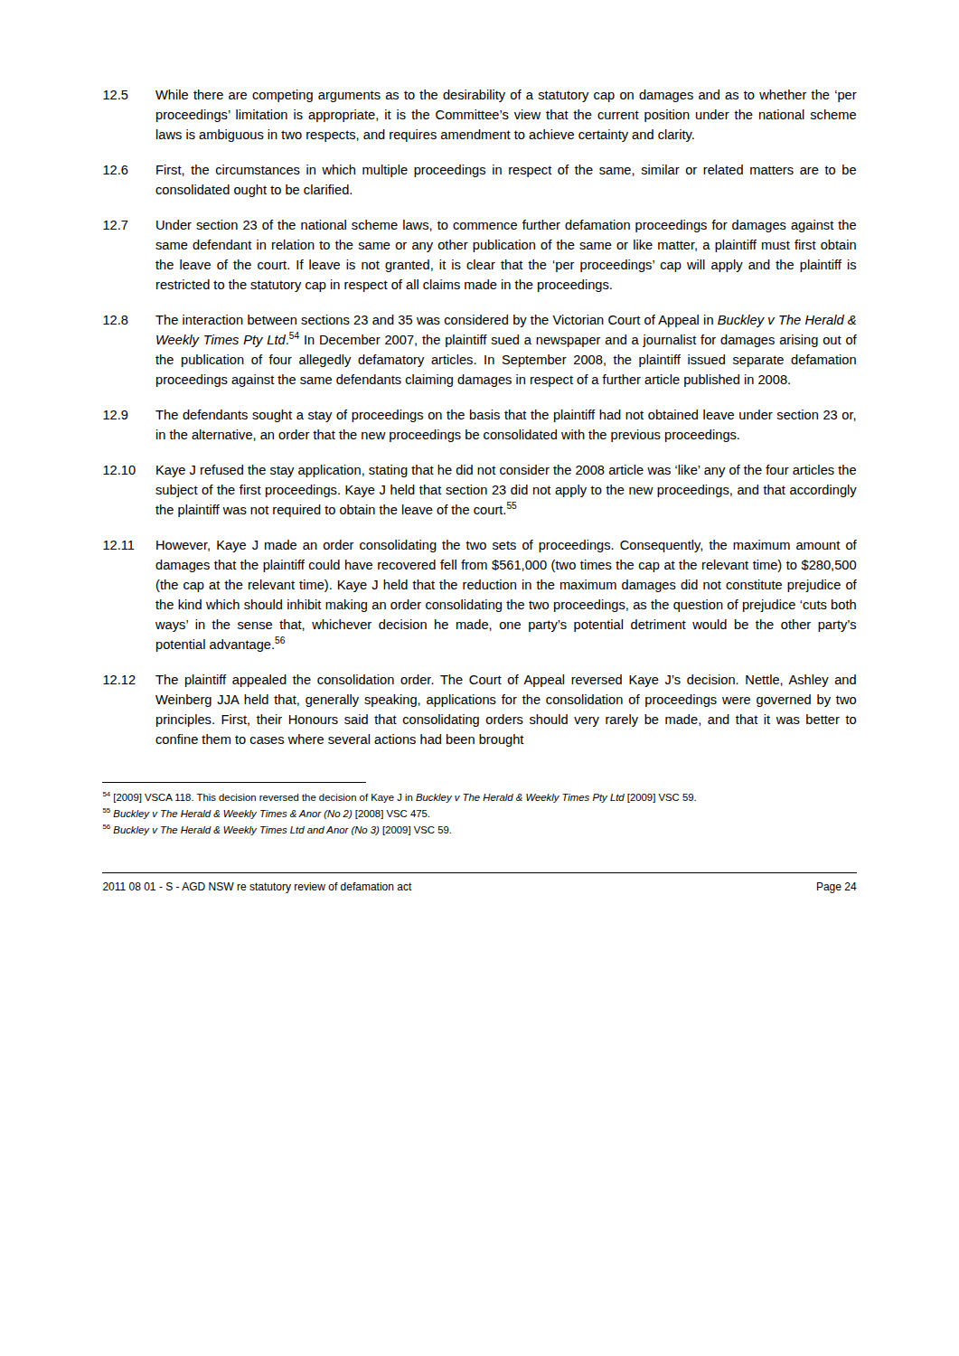12.5
While there are competing arguments as to the desirability of a statutory cap on damages and as to whether the ‘per proceedings’ limitation is appropriate, it is the Committee’s view that the current position under the national scheme laws is ambiguous in two respects, and requires amendment to achieve certainty and clarity.
12.6
First, the circumstances in which multiple proceedings in respect of the same, similar or related matters are to be consolidated ought to be clarified.
12.7
Under section 23 of the national scheme laws, to commence further defamation proceedings for damages against the same defendant in relation to the same or any other publication of the same or like matter, a plaintiff must first obtain the leave of the court. If leave is not granted, it is clear that the ‘per proceedings’ cap will apply and the plaintiff is restricted to the statutory cap in respect of all claims made in the proceedings.
12.8
The interaction between sections 23 and 35 was considered by the Victorian Court of Appeal in Buckley v The Herald & Weekly Times Pty Ltd.54 In December 2007, the plaintiff sued a newspaper and a journalist for damages arising out of the publication of four allegedly defamatory articles. In September 2008, the plaintiff issued separate defamation proceedings against the same defendants claiming damages in respect of a further article published in 2008.
12.9
The defendants sought a stay of proceedings on the basis that the plaintiff had not obtained leave under section 23 or, in the alternative, an order that the new proceedings be consolidated with the previous proceedings.
12.10
Kaye J refused the stay application, stating that he did not consider the 2008 article was ‘like’ any of the four articles the subject of the first proceedings. Kaye J held that section 23 did not apply to the new proceedings, and that accordingly the plaintiff was not required to obtain the leave of the court.55
12.11
However, Kaye J made an order consolidating the two sets of proceedings. Consequently, the maximum amount of damages that the plaintiff could have recovered fell from $561,000 (two times the cap at the relevant time) to $280,500 (the cap at the relevant time). Kaye J held that the reduction in the maximum damages did not constitute prejudice of the kind which should inhibit making an order consolidating the two proceedings, as the question of prejudice ‘cuts both ways’ in the sense that, whichever decision he made, one party’s potential detriment would be the other party’s potential advantage.56
12.12
The plaintiff appealed the consolidation order. The Court of Appeal reversed Kaye J’s decision. Nettle, Ashley and Weinberg JJA held that, generally speaking, applications for the consolidation of proceedings were governed by two principles. First, their Honours said that consolidating orders should very rarely be made, and that it was better to confine them to cases where several actions had been brought
54 [2009] VSCA 118. This decision reversed the decision of Kaye J in Buckley v The Herald & Weekly Times Pty Ltd [2009] VSC 59.
55 Buckley v The Herald & Weekly Times & Anor (No 2) [2008] VSC 475.
56 Buckley v The Herald & Weekly Times Ltd and Anor (No 3) [2009] VSC 59.
2011 08 01 - S - AGD NSW re statutory review of defamation act Page 24